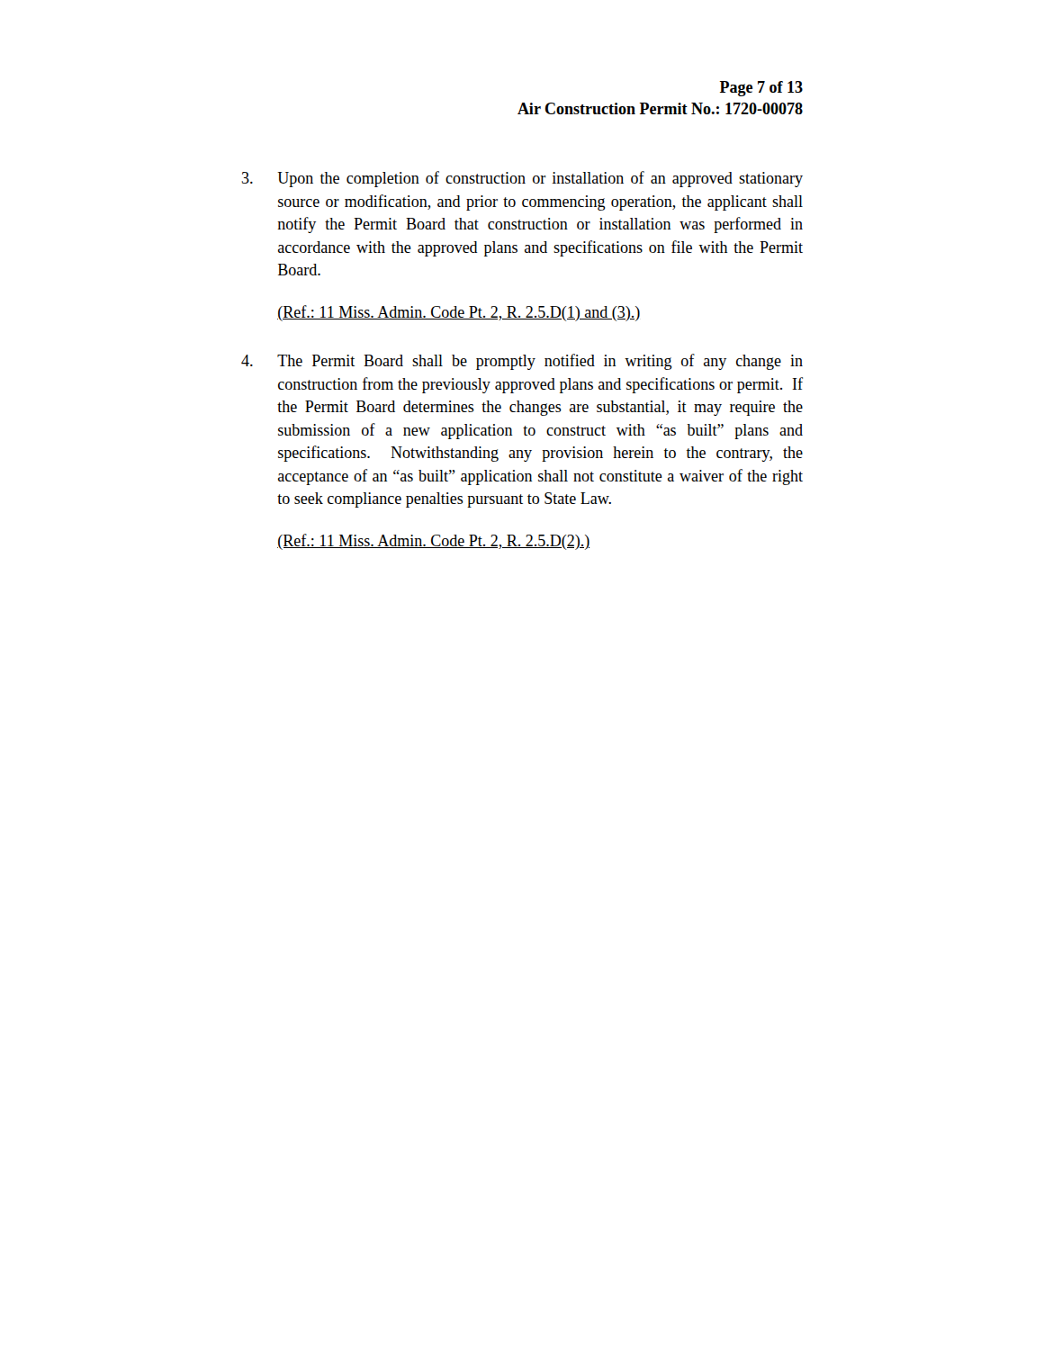Page 7 of 13
Air Construction Permit No.: 1720-00078
3.
Upon the completion of construction or installation of an approved stationary source or modification, and prior to commencing operation, the applicant shall notify the Permit Board that construction or installation was performed in accordance with the approved plans and specifications on file with the Permit Board.
(Ref.: 11 Miss. Admin. Code Pt. 2, R. 2.5.D(1) and (3).)
4.
The Permit Board shall be promptly notified in writing of any change in construction from the previously approved plans and specifications or permit. If the Permit Board determines the changes are substantial, it may require the submission of a new application to construct with “as built” plans and specifications. Notwithstanding any provision herein to the contrary, the acceptance of an “as built” application shall not constitute a waiver of the right to seek compliance penalties pursuant to State Law.
(Ref.: 11 Miss. Admin. Code Pt. 2, R. 2.5.D(2).)